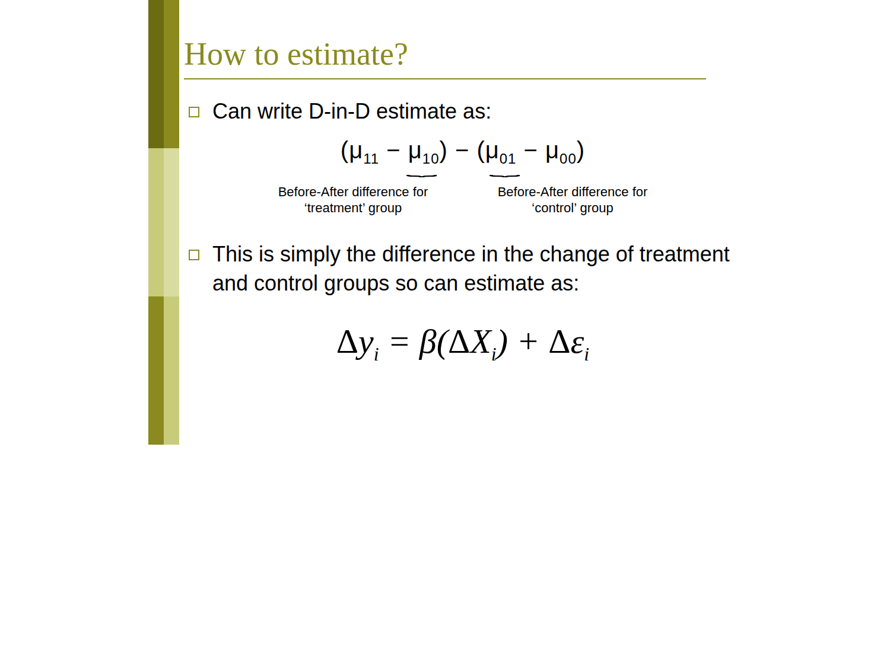How to estimate?
Can write D-in-D estimate as:
(μ11 − μ10) − (μ01 − μ00)
⏟ ⏟
Before-After difference for ‘treatment’ group
Before-After difference for ‘control’ group
This is simply the difference in the change of treatment and control groups so can estimate as:
Δyi = β(ΔXi) + Δεi